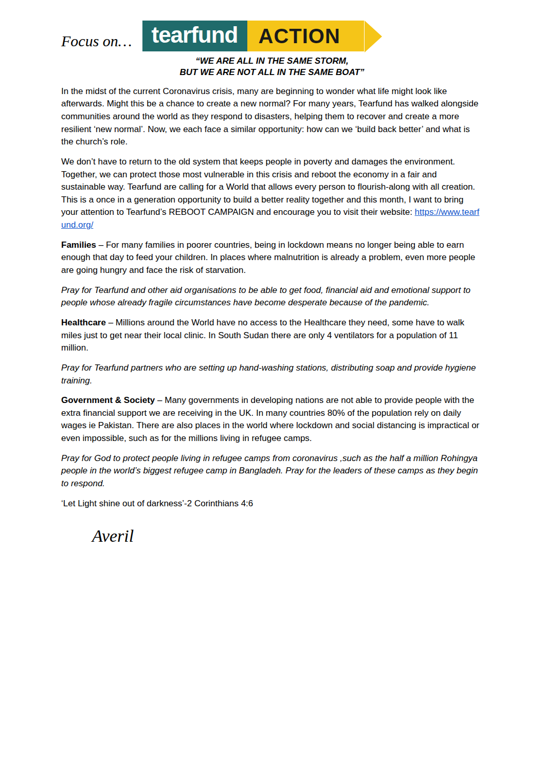Focus on…
tearfund
ACTION
“We are all in the same storm,
but we are not all in the same boat”
In the midst of the current Coronavirus crisis, many are beginning to wonder what life might look like afterwards. Might this be a chance to create a new normal? For many years, Tearfund has walked alongside communities around the world as they respond to disasters, helping them to recover and create a more resilient ‘new normal’. Now, we each face a similar opportunity: how can we ‘build back better’ and what is the church’s role.
We don’t have to return to the old system that keeps people in poverty and damages the environment. Together, we can protect those most vulnerable in this crisis and reboot the economy in a fair and sustainable way. Tearfund are calling for a World that allows every person to flourish-along with all creation. This is a once in a generation opportunity to build a better reality together and this month, I want to bring your attention to Tearfund’s REBOOT CAMPAIGN and encourage you to visit their website: https://www.tearfund.org/
Families – For many families in poorer countries, being in lockdown means no longer being able to earn enough that day to feed your children. In places where malnutrition is already a problem, even more people are going hungry and face the risk of starvation.
Pray for Tearfund and other aid organisations to be able to get food, financial aid and emotional support to people whose already fragile circumstances have become desperate because of the pandemic.
Healthcare – Millions around the World have no access to the Healthcare they need, some have to walk miles just to get near their local clinic. In South Sudan there are only 4 ventilators for a population of 11 million.
Pray for Tearfund partners who are setting up hand-washing stations, distributing soap and provide hygiene training.
Government & Society – Many governments in developing nations are not able to provide people with the extra financial support we are receiving in the UK. In many countries 80% of the population rely on daily wages ie Pakistan. There are also places in the world where lockdown and social distancing is impractical or even impossible, such as for the millions living in refugee camps.
Pray for God to protect people living in refugee camps from coronavirus ,such as the half a million Rohingya people in the world’s biggest refugee camp in Bangladeh. Pray for the leaders of these camps as they begin to respond.
‘Let Light shine out of darkness’-2 Corinthians 4:6
Averil